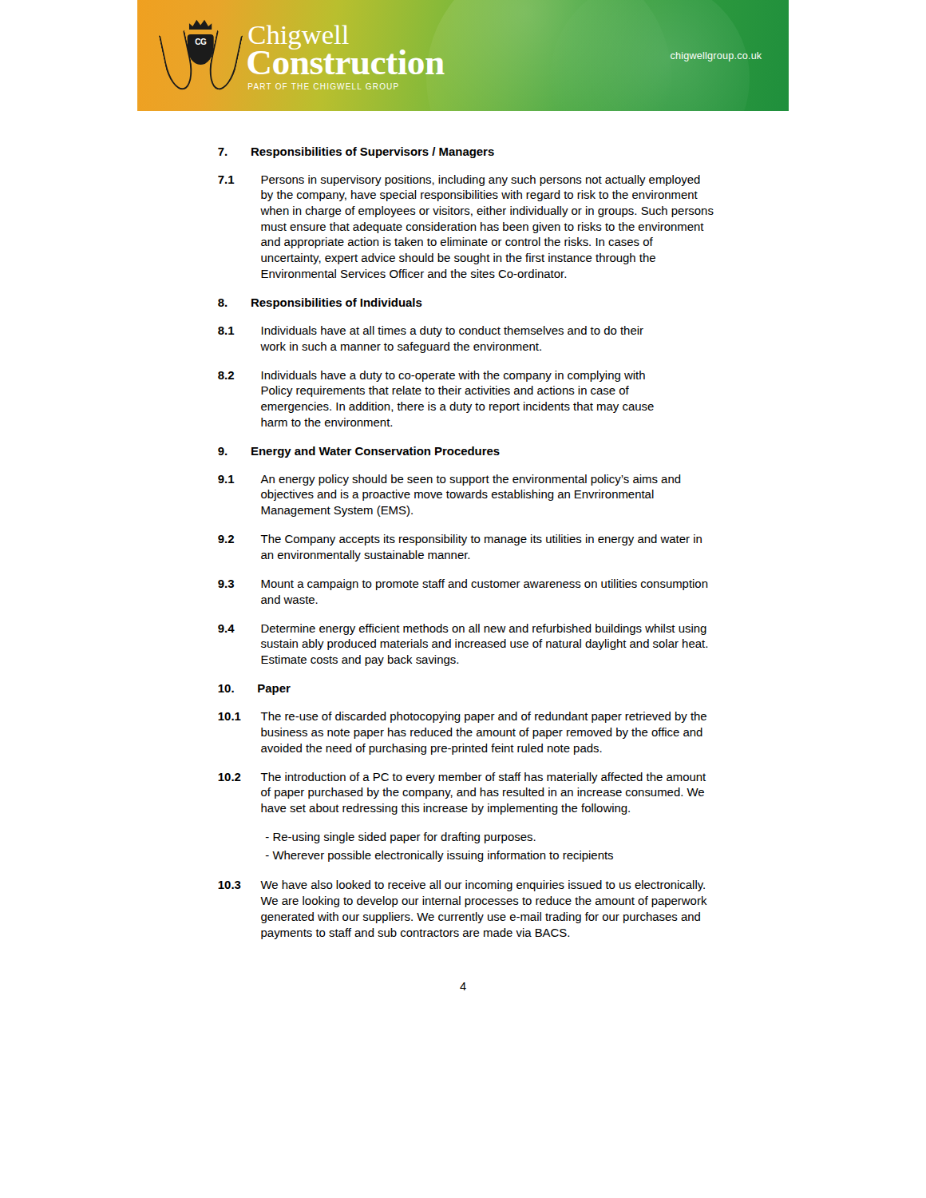CG
Chigwell Construction PART OF THE CHIGWELL GROUP
chigwellgroup.co.uk
7. Responsibilities of Supervisors / Managers
7.1 Persons in supervisory positions, including any such persons not actually employed by the company, have special responsibilities with regard to risk to the environment when in charge of employees or visitors, either individually or in groups. Such persons must ensure that adequate consideration has been given to risks to the environment and appropriate action is taken to eliminate or control the risks. In cases of uncertainty, expert advice should be sought in the first instance through the Environmental Services Officer and the sites Co-ordinator.
8. Responsibilities of Individuals
8.1 Individuals have at all times a duty to conduct themselves and to do their
work in such a manner to safeguard the environment.
8.2 Individuals have a duty to co-operate with the company in complying with
Policy requirements that relate to their activities and actions in case of
emergencies. In addition, there is a duty to report incidents that may cause
harm to the environment.
9. Energy and Water Conservation Procedures
9.1 An energy policy should be seen to support the environmental policy’s aims and objectives and is a proactive move towards establishing an Envrironmental Management System (EMS).
9.2 The Company accepts its responsibility to manage its utilities in energy and water in an environmentally sustainable manner.
9.3 Mount a campaign to promote staff and customer awareness on utilities consumption and waste.
9.4 Determine energy efficient methods on all new and refurbished buildings whilst using sustain ably produced materials and increased use of natural daylight and solar heat. Estimate costs and pay back savings.
10. Paper
10.1 The re-use of discarded photocopying paper and of redundant paper retrieved by the business as note paper has reduced the amount of paper removed by the office and avoided the need of purchasing pre-printed feint ruled note pads.
10.2 The introduction of a PC to every member of staff has materially affected the amount of paper purchased by the company, and has resulted in an increase consumed. We have set about redressing this increase by implementing the following.
Re-using single sided paper for drafting purposes.
Wherever possible electronically issuing information to recipients
10.3 We have also looked to receive all our incoming enquiries issued to us electronically. We are looking to develop our internal processes to reduce the amount of paperwork generated with our suppliers. We currently use e-mail trading for our purchases and payments to staff and sub contractors are made via BACS.
4